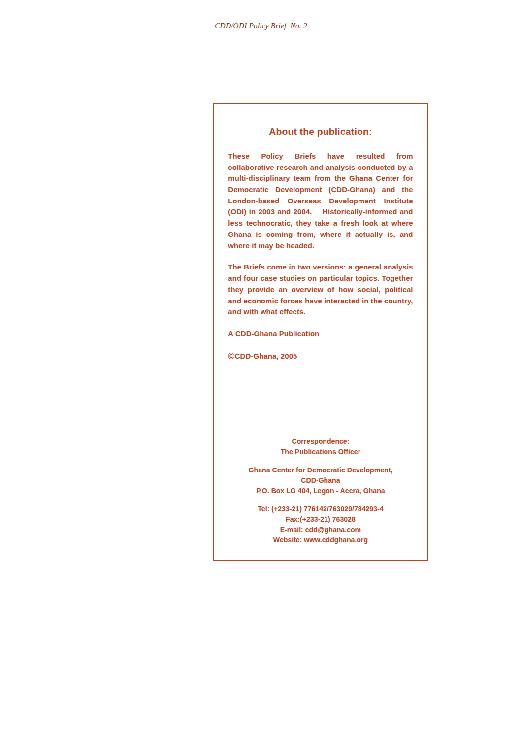CDD/ODI Policy Brief No. 2
About the publication:
These Policy Briefs have resulted from collaborative research and analysis conducted by a multi-disciplinary team from the Ghana Center for Democratic Development (CDD-Ghana) and the London-based Overseas Development Institute (ODI) in 2003 and 2004. Historically-informed and less technocratic, they take a fresh look at where Ghana is coming from, where it actually is, and where it may be headed.
The Briefs come in two versions: a general analysis and four case studies on particular topics. Together they provide an overview of how social, political and economic forces have interacted in the country, and with what effects.
A CDD-Ghana Publication
©CDD-Ghana, 2005
Correspondence:
The Publications Officer
Ghana Center for Democratic Development,
CDD-Ghana
P.O. Box LG 404, Legon - Accra, Ghana
Tel: (+233-21) 776142/763029/784293-4
Fax:(+233-21) 763028
E-mail: cdd@ghana.com
Website: www.cddghana.org